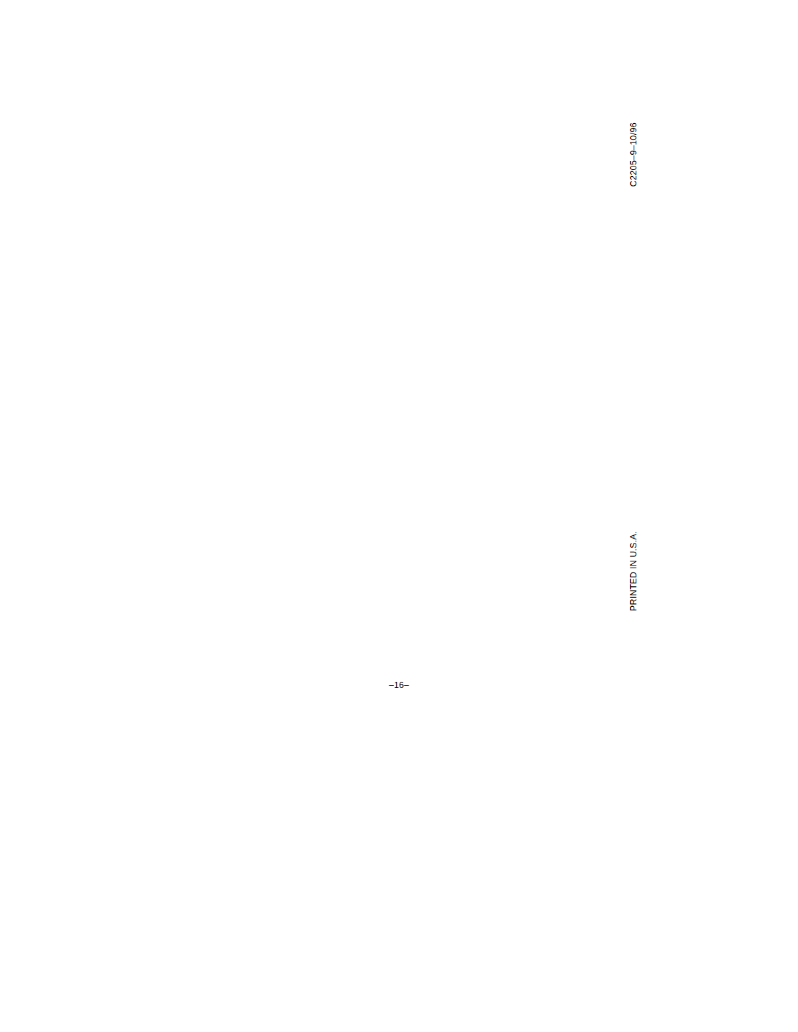C2205–9–10/96
PRINTED IN U.S.A.
–16–